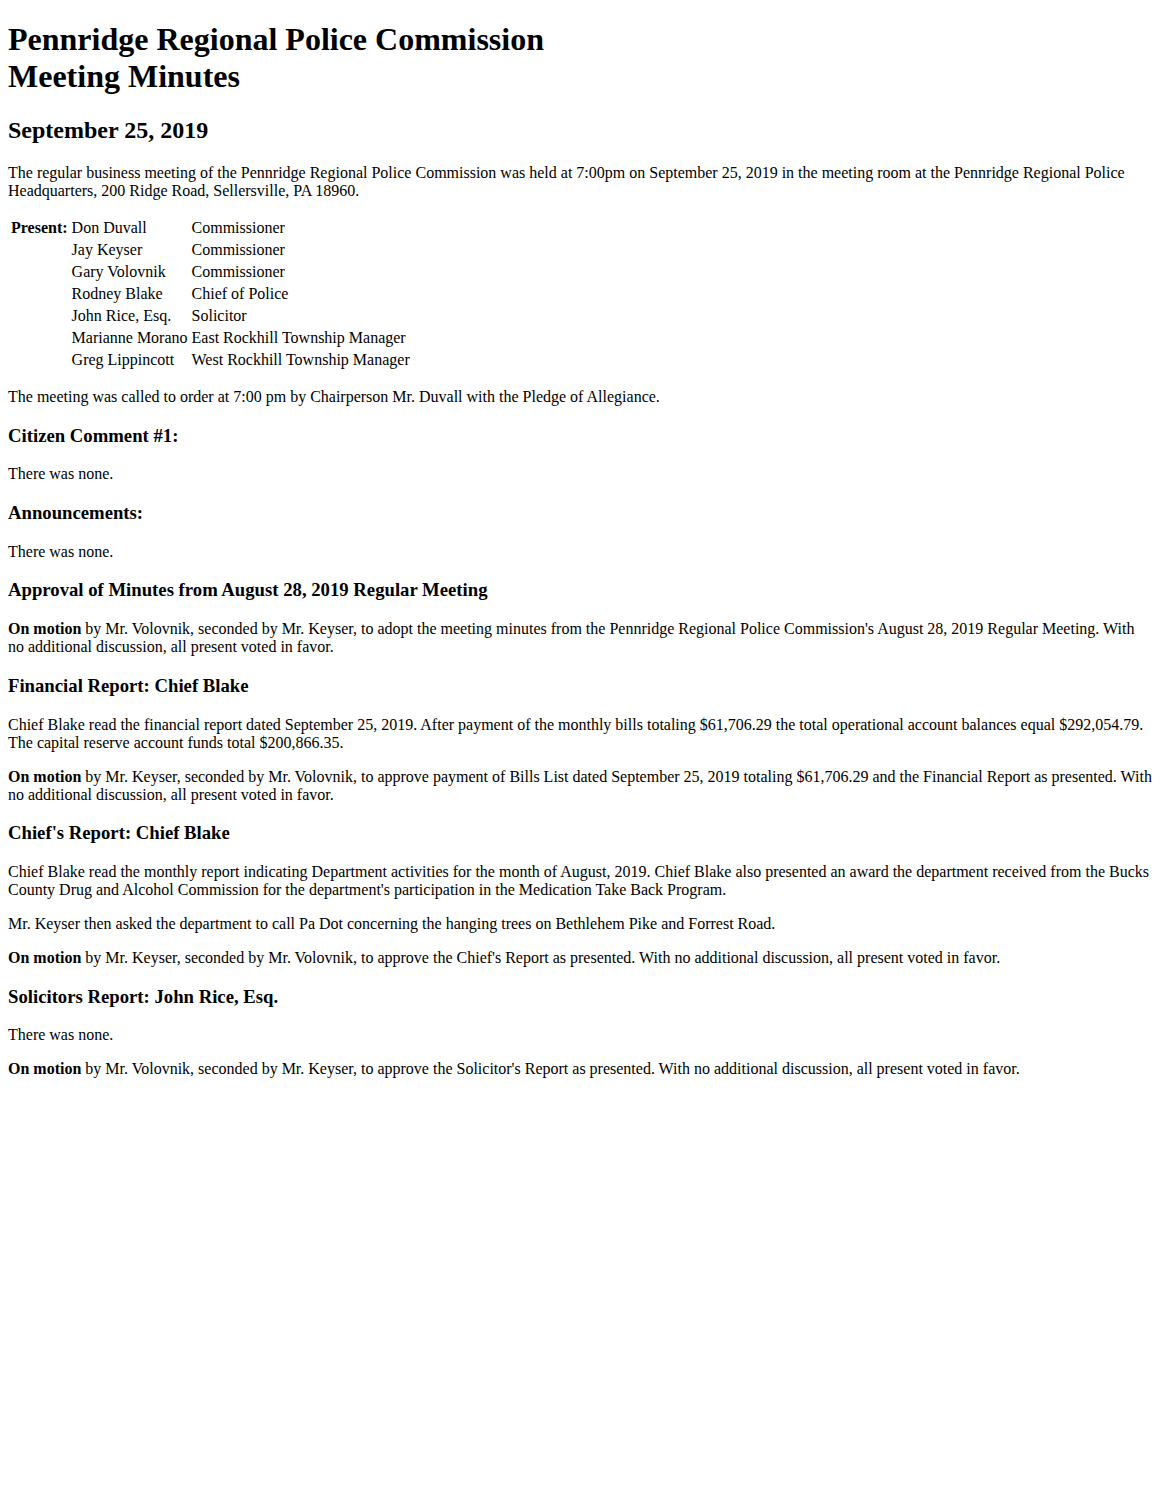Pennridge Regional Police Commission
Meeting Minutes
September 25, 2019
The regular business meeting of the Pennridge Regional Police Commission was held at 7:00pm on September 25, 2019 in the meeting room at the Pennridge Regional Police Headquarters, 200 Ridge Road, Sellersville, PA 18960.
| Present: | Don Duvall | Commissioner |
| | Jay Keyser | Commissioner |
| | Gary Volovnik | Commissioner |
| | Rodney Blake | Chief of Police |
| | John Rice, Esq. | Solicitor |
| | Marianne Morano | East Rockhill Township Manager |
| | Greg Lippincott | West Rockhill Township Manager |
The meeting was called to order at 7:00 pm by Chairperson Mr. Duvall with the Pledge of Allegiance.
Citizen Comment #1:
There was none.
Announcements:
There was none.
Approval of Minutes from August 28, 2019 Regular Meeting
On motion by Mr. Volovnik, seconded by Mr. Keyser, to adopt the meeting minutes from the Pennridge Regional Police Commission's August 28, 2019 Regular Meeting. With no additional discussion, all present voted in favor.
Financial Report: Chief Blake
Chief Blake read the financial report dated September 25, 2019. After payment of the monthly bills totaling $61,706.29 the total operational account balances equal $292,054.79. The capital reserve account funds total $200,866.35.
On motion by Mr. Keyser, seconded by Mr. Volovnik, to approve payment of Bills List dated September 25, 2019 totaling $61,706.29 and the Financial Report as presented. With no additional discussion, all present voted in favor.
Chief's Report: Chief Blake
Chief Blake read the monthly report indicating Department activities for the month of August, 2019. Chief Blake also presented an award the department received from the Bucks County Drug and Alcohol Commission for the department's participation in the Medication Take Back Program.
Mr. Keyser then asked the department to call Pa Dot concerning the hanging trees on Bethlehem Pike and Forrest Road.
On motion by Mr. Keyser, seconded by Mr. Volovnik, to approve the Chief's Report as presented. With no additional discussion, all present voted in favor.
Solicitors Report: John Rice, Esq.
There was none.
On motion by Mr. Volovnik, seconded by Mr. Keyser, to approve the Solicitor's Report as presented. With no additional discussion, all present voted in favor.